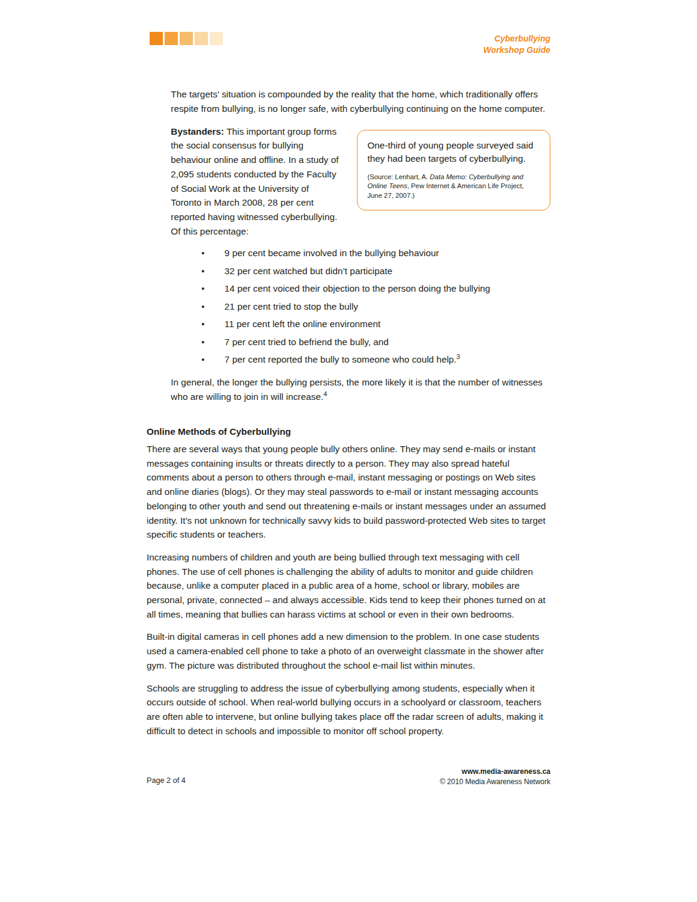Cyberbullying
Workshop Guide
The targets’ situation is compounded by the reality that the home, which traditionally offers respite from bullying, is no longer safe, with cyberbullying continuing on the home computer.
One-third of young people surveyed said they had been targets of cyberbullying.
(Source: Lenhart, A. Data Memo: Cyberbullying and Online Teens, Pew Internet & American Life Project, June 27, 2007.)
Bystanders: This important group forms the social consensus for bullying behaviour online and offline. In a study of 2,095 students conducted by the Faculty of Social Work at the University of Toronto in March 2008, 28 per cent reported having witnessed cyberbullying. Of this percentage:
9 per cent became involved in the bullying behaviour
32 per cent watched but didn’t participate
14 per cent voiced their objection to the person doing the bullying
21 per cent tried to stop the bully
11 per cent left the online environment
7 per cent tried to befriend the bully, and
7 per cent reported the bully to someone who could help.3
In general, the longer the bullying persists, the more likely it is that the number of witnesses who are willing to join in will increase.4
Online Methods of Cyberbullying
There are several ways that young people bully others online. They may send e-mails or instant messages containing insults or threats directly to a person. They may also spread hateful comments about a person to others through e-mail, instant messaging or postings on Web sites and online diaries (blogs). Or they may steal passwords to e-mail or instant messaging accounts belonging to other youth and send out threatening e-mails or instant messages under an assumed identity. It’s not unknown for technically savvy kids to build password-protected Web sites to target specific students or teachers.
Increasing numbers of children and youth are being bullied through text messaging with cell phones. The use of cell phones is challenging the ability of adults to monitor and guide children because, unlike a computer placed in a public area of a home, school or library, mobiles are personal, private, connected – and always accessible. Kids tend to keep their phones turned on at all times, meaning that bullies can harass victims at school or even in their own bedrooms.
Built-in digital cameras in cell phones add a new dimension to the problem. In one case students used a camera-enabled cell phone to take a photo of an overweight classmate in the shower after gym. The picture was distributed throughout the school e-mail list within minutes.
Schools are struggling to address the issue of cyberbullying among students, especially when it occurs outside of school. When real-world bullying occurs in a schoolyard or classroom, teachers are often able to intervene, but online bullying takes place off the radar screen of adults, making it difficult to detect in schools and impossible to monitor off school property.
Page 2 of 4
www.media-awareness.ca
© 2010 Media Awareness Network